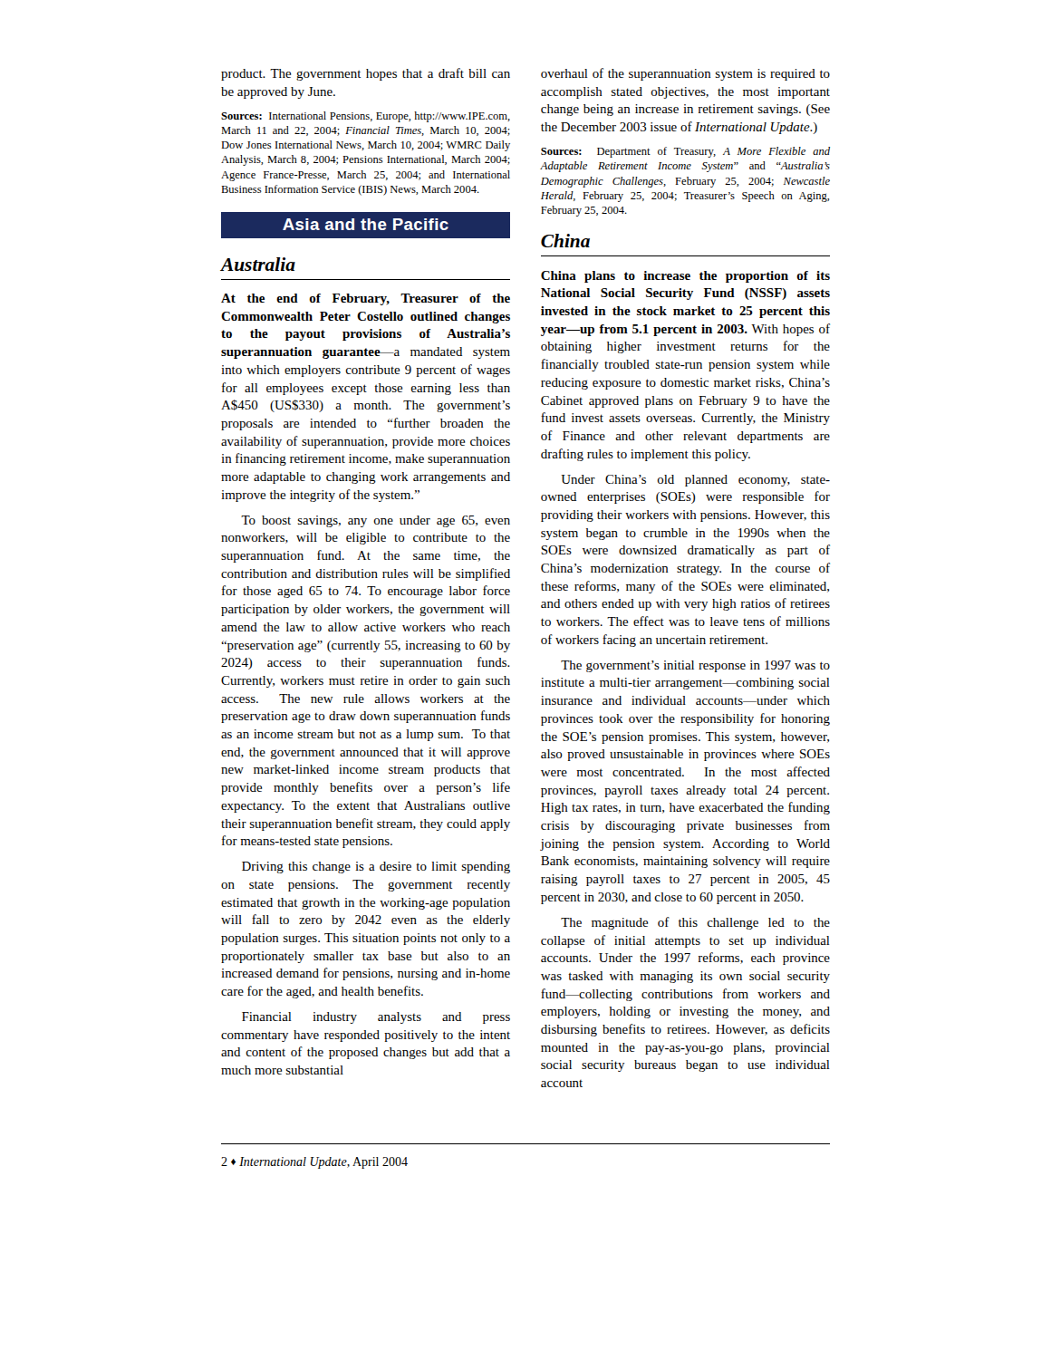product. The government hopes that a draft bill can be approved by June.
Sources: International Pensions, Europe, http://www.IPE.com, March 11 and 22, 2004; Financial Times, March 10, 2004; Dow Jones International News, March 10, 2004; WMRC Daily Analysis, March 8, 2004; Pensions International, March 2004; Agence France-Presse, March 25, 2004; and International Business Information Service (IBIS) News, March 2004.
Asia and the Pacific
Australia
At the end of February, Treasurer of the Commonwealth Peter Costello outlined changes to the payout provisions of Australia’s superannuation guarantee—a mandated system into which employers contribute 9 percent of wages for all employees except those earning less than A$450 (US$330) a month. The government’s proposals are intended to “further broaden the availability of superannuation, provide more choices in financing retirement income, make superannuation more adaptable to changing work arrangements and improve the integrity of the system.”
To boost savings, any one under age 65, even nonworkers, will be eligible to contribute to the superannuation fund. At the same time, the contribution and distribution rules will be simplified for those aged 65 to 74. To encourage labor force participation by older workers, the government will amend the law to allow active workers who reach “preservation age” (currently 55, increasing to 60 by 2024) access to their superannuation funds. Currently, workers must retire in order to gain such access. The new rule allows workers at the preservation age to draw down superannuation funds as an income stream but not as a lump sum. To that end, the government announced that it will approve new market-linked income stream products that provide monthly benefits over a person’s life expectancy. To the extent that Australians outlive their superannuation benefit stream, they could apply for means-tested state pensions.
Driving this change is a desire to limit spending on state pensions. The government recently estimated that growth in the working-age population will fall to zero by 2042 even as the elderly population surges. This situation points not only to a proportionately smaller tax base but also to an increased demand for pensions, nursing and in-home care for the aged, and health benefits.
Financial industry analysts and press commentary have responded positively to the intent and content of the proposed changes but add that a much more substantial
overhaul of the superannuation system is required to accomplish stated objectives, the most important change being an increase in retirement savings. (See the December 2003 issue of International Update.)
Sources: Department of Treasury, A More Flexible and Adaptable Retirement Income System” and “Australia’s Demographic Challenges, February 25, 2004; Newcastle Herald, February 25, 2004; Treasurer’s Speech on Aging, February 25, 2004.
China
China plans to increase the proportion of its National Social Security Fund (NSSF) assets invested in the stock market to 25 percent this year—up from 5.1 percent in 2003. With hopes of obtaining higher investment returns for the financially troubled state-run pension system while reducing exposure to domestic market risks, China’s Cabinet approved plans on February 9 to have the fund invest assets overseas. Currently, the Ministry of Finance and other relevant departments are drafting rules to implement this policy.
Under China’s old planned economy, state-owned enterprises (SOEs) were responsible for providing their workers with pensions. However, this system began to crumble in the 1990s when the SOEs were downsized dramatically as part of China’s modernization strategy. In the course of these reforms, many of the SOEs were eliminated, and others ended up with very high ratios of retirees to workers. The effect was to leave tens of millions of workers facing an uncertain retirement.
The government’s initial response in 1997 was to institute a multi-tier arrangement—combining social insurance and individual accounts—under which provinces took over the responsibility for honoring the SOE’s pension promises. This system, however, also proved unsustainable in provinces where SOEs were most concentrated. In the most affected provinces, payroll taxes already total 24 percent. High tax rates, in turn, have exacerbated the funding crisis by discouraging private businesses from joining the pension system. According to World Bank economists, maintaining solvency will require raising payroll taxes to 27 percent in 2005, 45 percent in 2030, and close to 60 percent in 2050.
The magnitude of this challenge led to the collapse of initial attempts to set up individual accounts. Under the 1997 reforms, each province was tasked with managing its own social security fund—collecting contributions from workers and employers, holding or investing the money, and disbursing benefits to retirees. However, as deficits mounted in the pay-as-you-go plans, provincial social security bureaus began to use individual account
2 ♦ International Update, April 2004